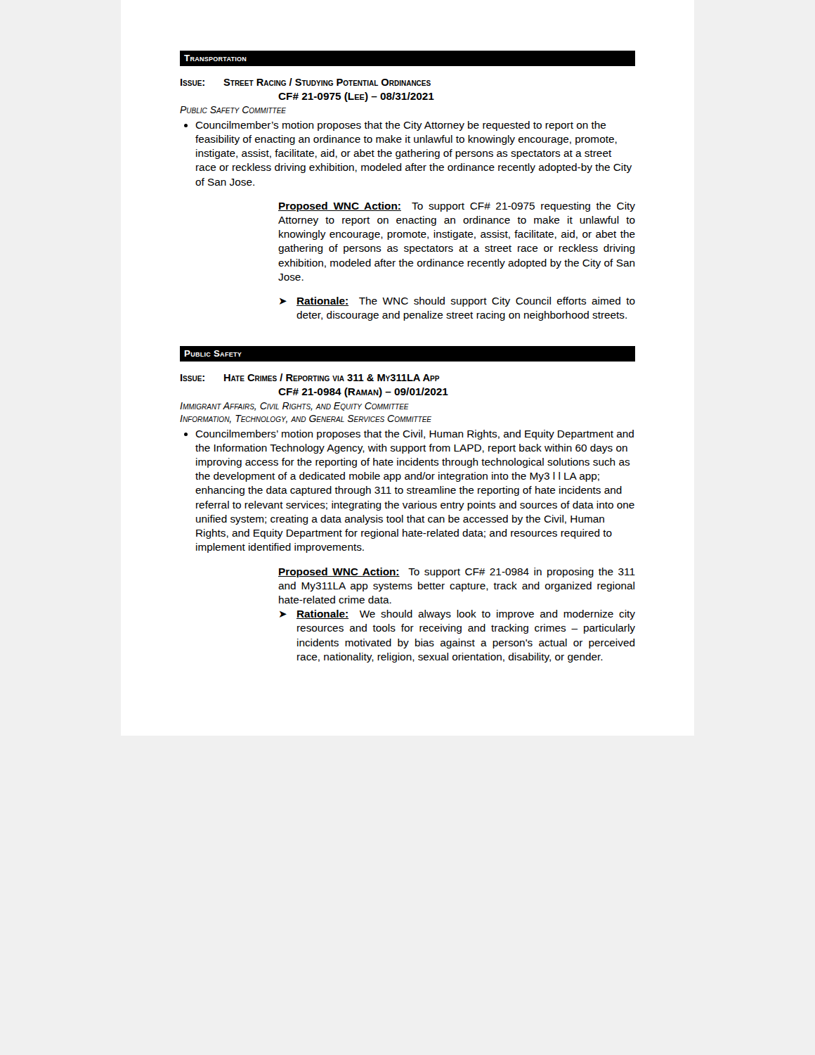Transportation
Issue: Street Racing / Studying Potential Ordinances
CF# 21-0975 (Lee) – 08/31/2021
Public Safety Committee
Councilmember’s motion proposes that the City Attorney be requested to report on the feasibility of enacting an ordinance to make it unlawful to knowingly encourage, promote, instigate, assist, facilitate, aid, or abet the gathering of persons as spectators at a street race or reckless driving exhibition, modeled after the ordinance recently adopted-by the City of San Jose.
Proposed WNC Action: To support CF# 21-0975 requesting the City Attorney to report on enacting an ordinance to make it unlawful to knowingly encourage, promote, instigate, assist, facilitate, aid, or abet the gathering of persons as spectators at a street race or reckless driving exhibition, modeled after the ordinance recently adopted by the City of San Jose.
➤
Rationale: The WNC should support City Council efforts aimed to deter, discourage and penalize street racing on neighborhood streets.
Public Safety
Issue: Hate Crimes / Reporting via 311 & My311LA App
CF# 21-0984 (Raman) – 09/01/2021
Immigrant Affairs, Civil Rights, and Equity Committee
Information, Technology, and General Services Committee
Councilmembers’ motion proposes that the Civil, Human Rights, and Equity Department and the Information Technology Agency, with support from LAPD, report back within 60 days on improving access for the reporting of hate incidents through technological solutions such as the development of a dedicated mobile app and/or integration into the My3 l l LA app; enhancing the data captured through 311 to streamline the reporting of hate incidents and referral to relevant services; integrating the various entry points and sources of data into one unified system; creating a data analysis tool that can be accessed by the Civil, Human Rights, and Equity Department for regional hate-related data; and resources required to implement identified improvements.
Proposed WNC Action: To support CF# 21-0984 in proposing the 311 and My311LA app systems better capture, track and organized regional hate-related crime data.
➤
Rationale: We should always look to improve and modernize city resources and tools for receiving and tracking crimes – particularly incidents motivated by bias against a person's actual or perceived race, nationality, religion, sexual orientation, disability, or gender.